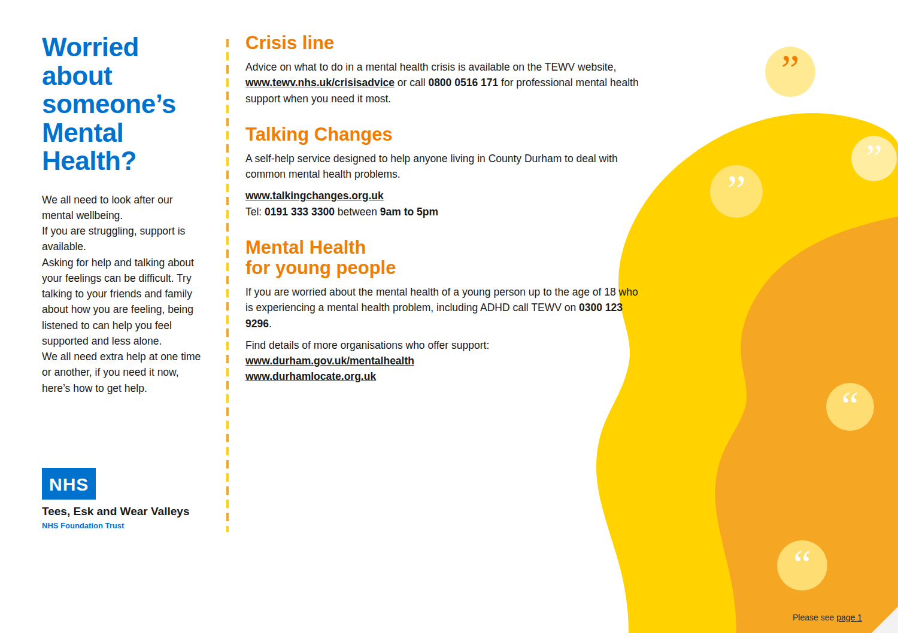” ” ” “ “
Worried about someone’s Mental Health?
We all need to look after our mental wellbeing.
If you are struggling, support is available.
Asking for help and talking about your feelings can be difficult. Try talking to your friends and family about how you are feeling, being listened to can help you feel supported and less alone.
We all need extra help at one time or another, if you need it now, here’s how to get help.
NHS
Tees, Esk and Wear Valleys
NHS Foundation Trust
Crisis line
Advice on what to do in a mental health crisis is available on the TEWV website, www.tewv.nhs.uk/crisisadvice or call 0800 0516 171 for professional mental health support when you need it most.
Talking Changes
A self-help service designed to help anyone living in County Durham to deal with common mental health problems.
www.talkingchanges.org.uk
Tel: 0191 333 3300 between 9am to 5pm
Mental Health
for young people
If you are worried about the mental health of a young person up to the age of 18 who is experiencing a mental health problem, including ADHD call TEWV on 0300 123 9296.
Find details of more organisations who offer support:
www.durham.gov.uk/mentalhealth
www.durhamlocate.org.uk
Please see page 1